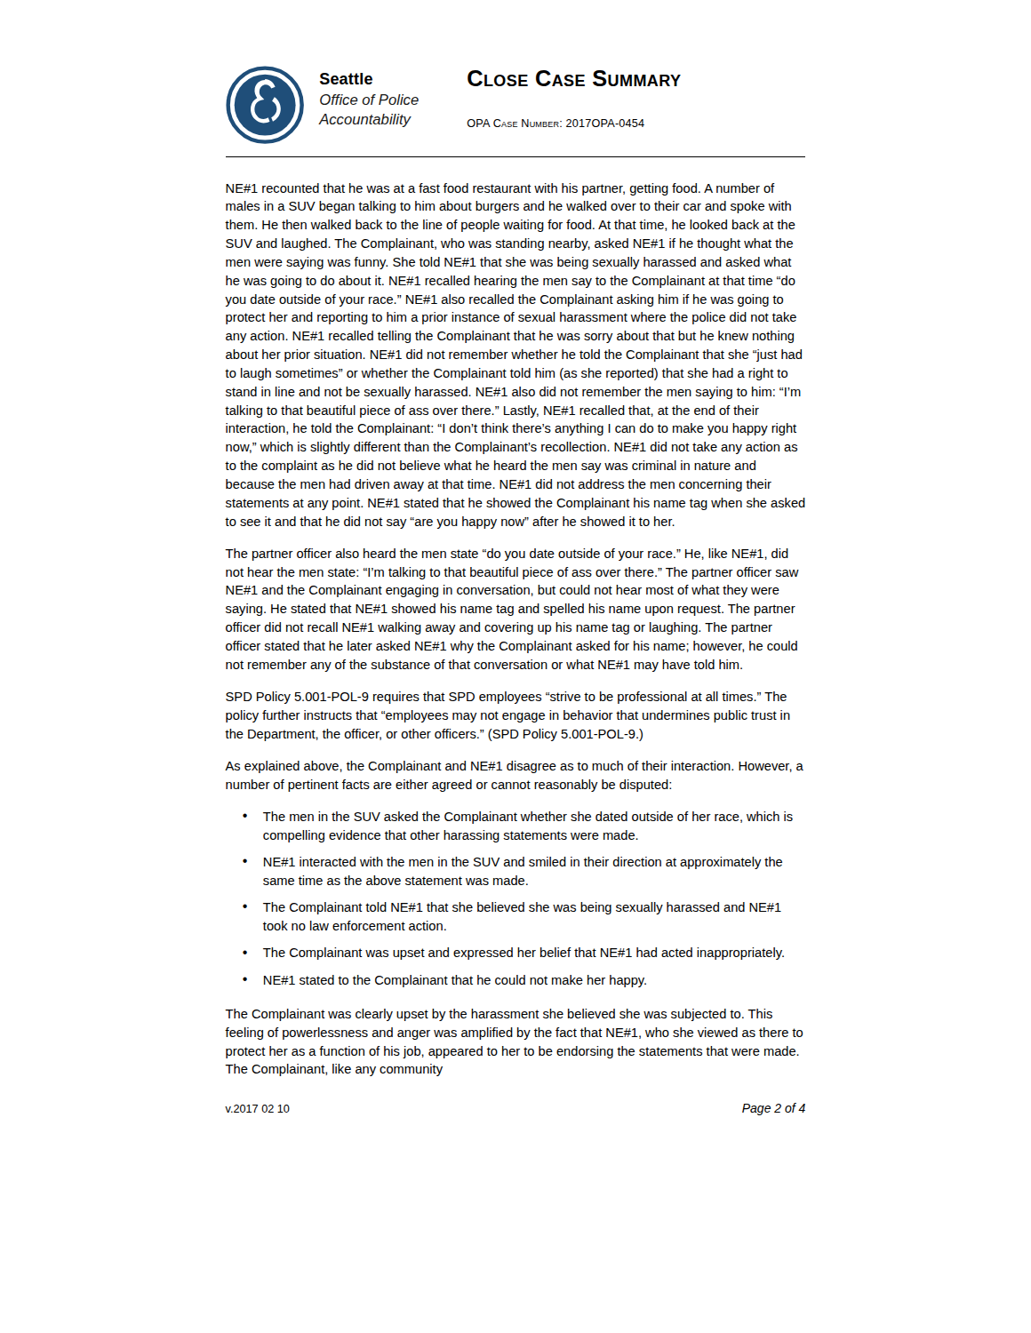Seattle
Office of Police
Accountability
Close Case Summary
OPA Case Number: 2017OPA-0454
NE#1 recounted that he was at a fast food restaurant with his partner, getting food. A number of males in a SUV began talking to him about burgers and he walked over to their car and spoke with them. He then walked back to the line of people waiting for food. At that time, he looked back at the SUV and laughed. The Complainant, who was standing nearby, asked NE#1 if he thought what the men were saying was funny. She told NE#1 that she was being sexually harassed and asked what he was going to do about it. NE#1 recalled hearing the men say to the Complainant at that time “do you date outside of your race.” NE#1 also recalled the Complainant asking him if he was going to protect her and reporting to him a prior instance of sexual harassment where the police did not take any action. NE#1 recalled telling the Complainant that he was sorry about that but he knew nothing about her prior situation. NE#1 did not remember whether he told the Complainant that she “just had to laugh sometimes” or whether the Complainant told him (as she reported) that she had a right to stand in line and not be sexually harassed. NE#1 also did not remember the men saying to him: “I’m talking to that beautiful piece of ass over there.” Lastly, NE#1 recalled that, at the end of their interaction, he told the Complainant: “I don’t think there’s anything I can do to make you happy right now,” which is slightly different than the Complainant’s recollection. NE#1 did not take any action as to the complaint as he did not believe what he heard the men say was criminal in nature and because the men had driven away at that time. NE#1 did not address the men concerning their statements at any point. NE#1 stated that he showed the Complainant his name tag when she asked to see it and that he did not say “are you happy now” after he showed it to her.
The partner officer also heard the men state “do you date outside of your race.” He, like NE#1, did not hear the men state: “I’m talking to that beautiful piece of ass over there.” The partner officer saw NE#1 and the Complainant engaging in conversation, but could not hear most of what they were saying. He stated that NE#1 showed his name tag and spelled his name upon request. The partner officer did not recall NE#1 walking away and covering up his name tag or laughing. The partner officer stated that he later asked NE#1 why the Complainant asked for his name; however, he could not remember any of the substance of that conversation or what NE#1 may have told him.
SPD Policy 5.001-POL-9 requires that SPD employees “strive to be professional at all times.” The policy further instructs that “employees may not engage in behavior that undermines public trust in the Department, the officer, or other officers.” (SPD Policy 5.001-POL-9.)
As explained above, the Complainant and NE#1 disagree as to much of their interaction. However, a number of pertinent facts are either agreed or cannot reasonably be disputed:
The men in the SUV asked the Complainant whether she dated outside of her race, which is compelling evidence that other harassing statements were made.
NE#1 interacted with the men in the SUV and smiled in their direction at approximately the same time as the above statement was made.
The Complainant told NE#1 that she believed she was being sexually harassed and NE#1 took no law enforcement action.
The Complainant was upset and expressed her belief that NE#1 had acted inappropriately.
NE#1 stated to the Complainant that he could not make her happy.
The Complainant was clearly upset by the harassment she believed she was subjected to. This feeling of powerlessness and anger was amplified by the fact that NE#1, who she viewed as there to protect her as a function of his job, appeared to her to be endorsing the statements that were made. The Complainant, like any community
v.2017 02 10
Page 2 of 4